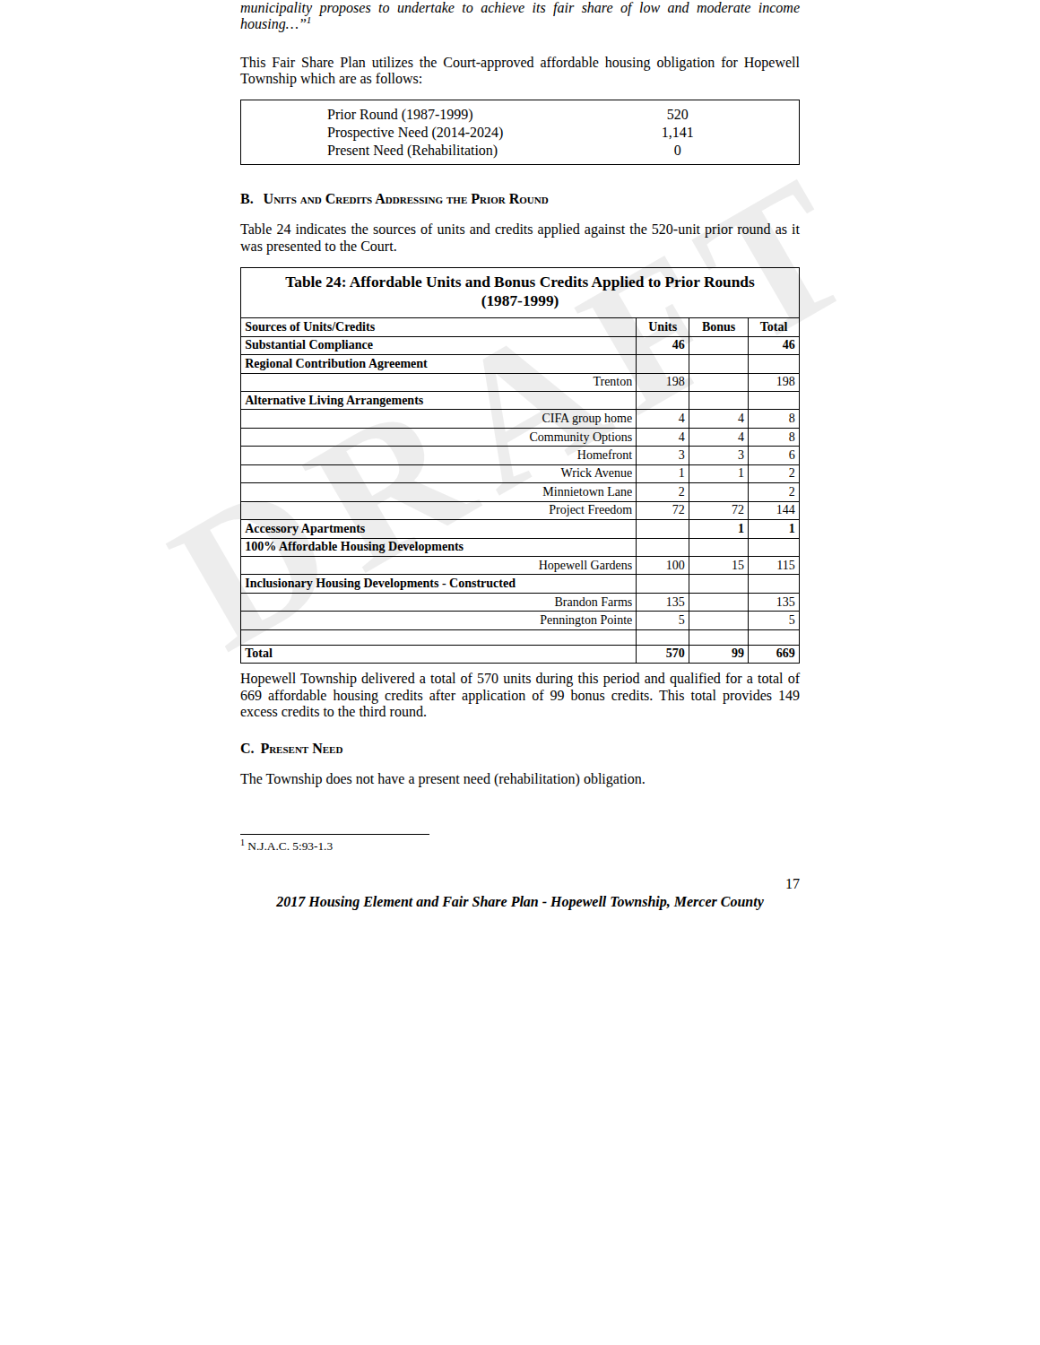DRAFT
municipality proposes to undertake to achieve its fair share of low and moderate income housing…”1
This Fair Share Plan utilizes the Court-approved affordable housing obligation for Hopewell Township which are as follows:
| Prior Round (1987-1999) | 520 |
| Prospective Need (2014-2024) | 1,141 |
| Present Need (Rehabilitation) | 0 |
B. Units and Credits Addressing the Prior Round
Table 24 indicates the sources of units and credits applied against the 520-unit prior round as it was presented to the Court.
Table 24: Affordable Units and Bonus Credits Applied to Prior Rounds (1987-1999)
| Sources of Units/Credits | Units | Bonus | Total |
| --- | --- | --- | --- |
| Substantial Compliance | 46 | | 46 |
| Regional Contribution Agreement | | | |
| Trenton | 198 | | 198 |
| Alternative Living Arrangements | | | |
| CIFA group home | 4 | 4 | 8 |
| Community Options | 4 | 4 | 8 |
| Homefront | 3 | 3 | 6 |
| Wrick Avenue | 1 | 1 | 2 |
| Minnietown Lane | 2 | | 2 |
| Project Freedom | 72 | 72 | 144 |
| Accessory Apartments | | 1 | 1 |
| 100% Affordable Housing Developments | | | |
| Hopewell Gardens | 100 | 15 | 115 |
| Inclusionary Housing Developments - Constructed | | | |
| Brandon Farms | 135 | | 135 |
| Pennington Pointe | 5 | | 5 |
| Total | 570 | 99 | 669 |
Hopewell Township delivered a total of 570 units during this period and qualified for a total of 669 affordable housing credits after application of 99 bonus credits. This total provides 149 excess credits to the third round.
C. Present Need
The Township does not have a present need (rehabilitation) obligation.
1 N.J.A.C. 5:93-1.3
17
2017 Housing Element and Fair Share Plan - Hopewell Township, Mercer County